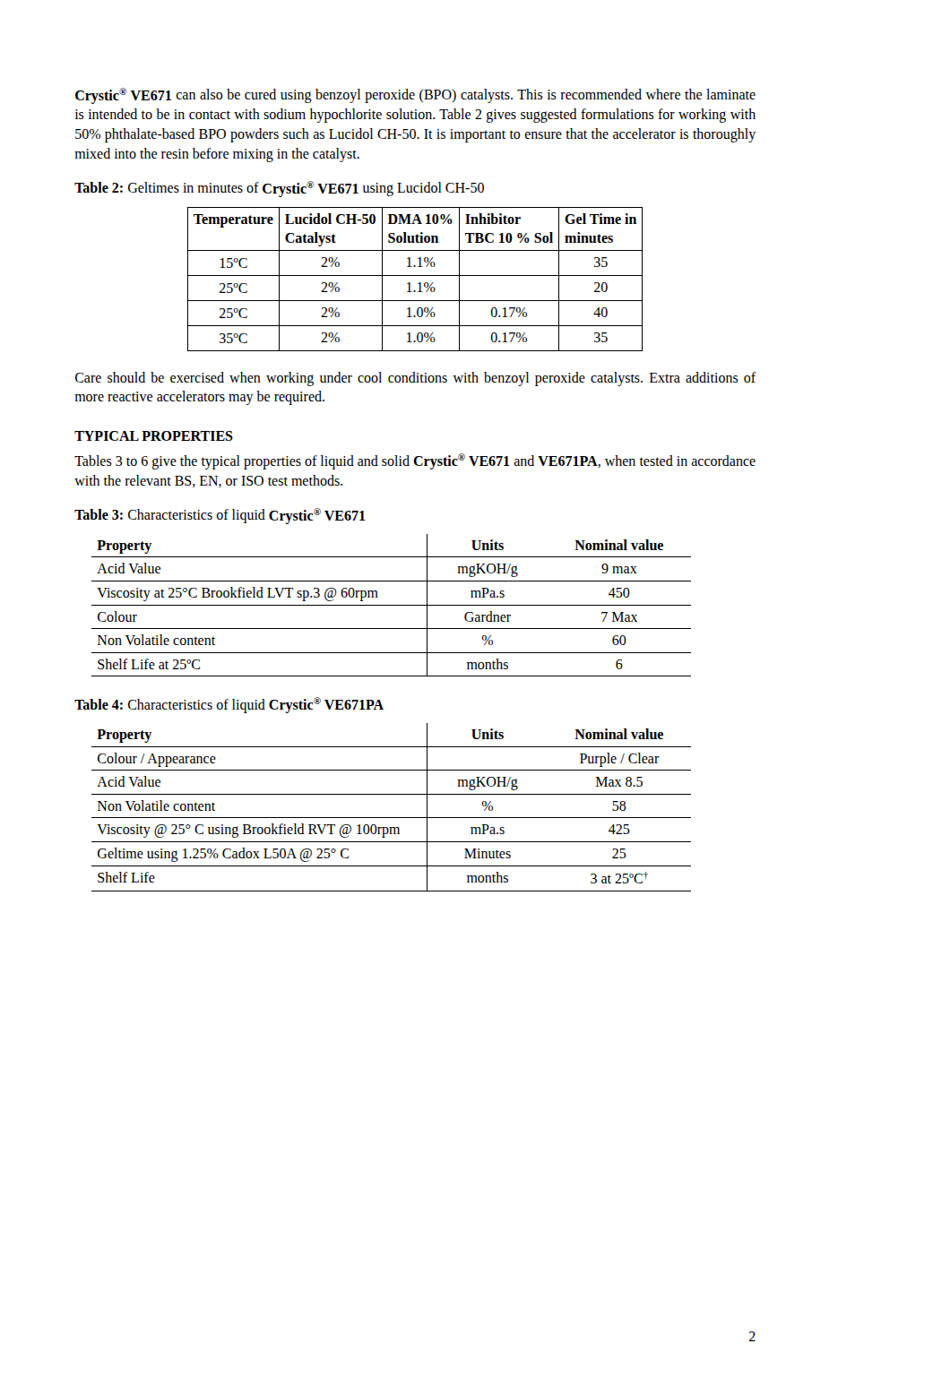Crystic® VE671 can also be cured using benzoyl peroxide (BPO) catalysts. This is recommended where the laminate is intended to be in contact with sodium hypochlorite solution. Table 2 gives suggested formulations for working with 50% phthalate-based BPO powders such as Lucidol CH-50. It is important to ensure that the accelerator is thoroughly mixed into the resin before mixing in the catalyst.
Table 2: Geltimes in minutes of Crystic® VE671 using Lucidol CH-50
| Temperature | Lucidol CH-50 Catalyst | DMA 10% Solution | Inhibitor TBC 10 % Sol | Gel Time in minutes |
| --- | --- | --- | --- | --- |
| 15 o C | 2% | 1.1% | | 35 |
| 25 o C | 2% | 1.1% | | 20 |
| 25 o C | 2% | 1.0% | 0.17% | 40 |
| 35 o C | 2% | 1.0% | 0.17% | 35 |
Care should be exercised when working under cool conditions with benzoyl peroxide catalysts. Extra additions of more reactive accelerators may be required.
Typical Properties
Tables 3 to 6 give the typical properties of liquid and solid Crystic® VE671 and VE671PA, when tested in accordance with the relevant BS, EN, or ISO test methods.
Table 3: Characteristics of liquid Crystic® VE671
| Property | Units | Nominal value |
| --- | --- | --- |
| Acid Value | mgKOH/g | 9 max |
| Viscosity at 25°C Brookfield LVT sp.3 @ 60rpm | mPa.s | 450 |
| Colour | Gardner | 7 Max |
| Non Volatile content | % | 60 |
| Shelf Life at 25ºC | months | 6 |
Table 4: Characteristics of liquid Crystic® VE671PA
| Property | Units | Nominal value |
| --- | --- | --- |
| Colour / Appearance | | Purple / Clear |
| Acid Value | mgKOH/g | Max 8.5 |
| Non Volatile content | % | 58 |
| Viscosity @ 25° C using Brookfield RVT @ 100rpm | mPa.s | 425 |
| Geltime using 1.25% Cadox L50A @ 25° C | Minutes | 25 |
| Shelf Life | months | 3 at 25ºC † |
2